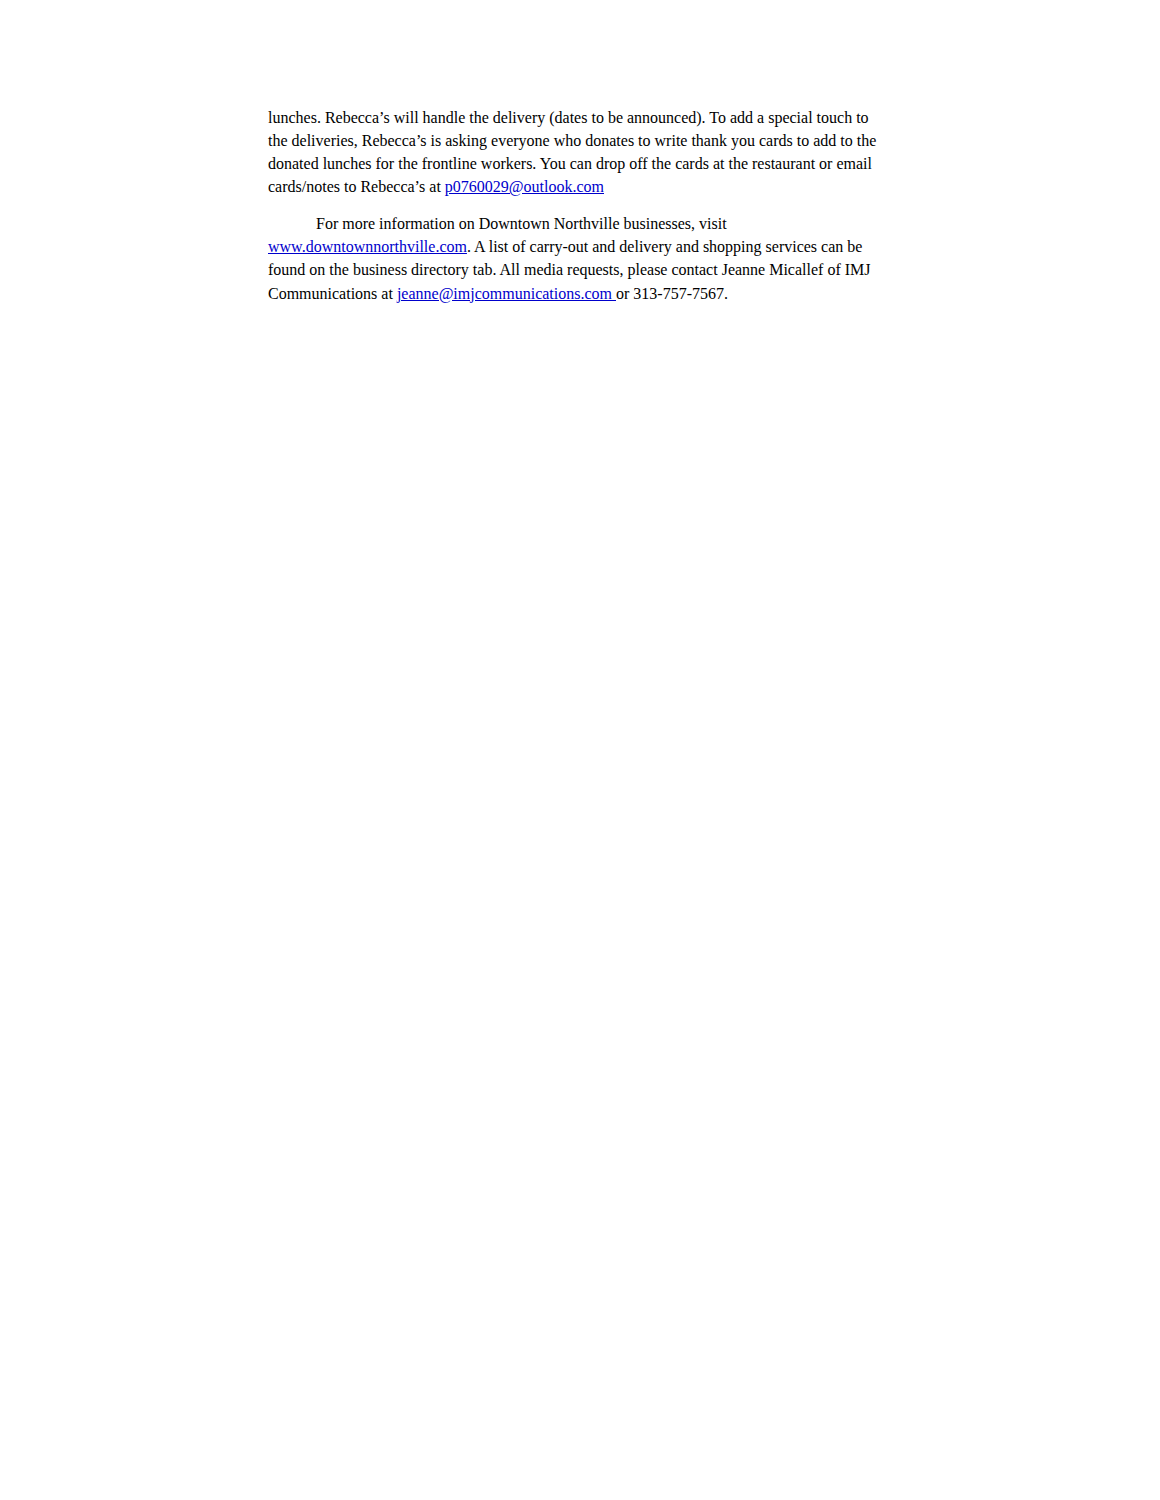lunches. Rebecca’s will handle the delivery (dates to be announced). To add a special touch to the deliveries, Rebecca’s is asking everyone who donates to write thank you cards to add to the donated lunches for the frontline workers. You can drop off the cards at the restaurant or email cards/notes to Rebecca’s at p0760029@outlook.com
For more information on Downtown Northville businesses, visit www.downtownnorthville.com. A list of carry-out and delivery and shopping services can be found on the business directory tab. All media requests, please contact Jeanne Micallef of IMJ Communications at jeanne@imjcommunications.com or 313-757-7567.